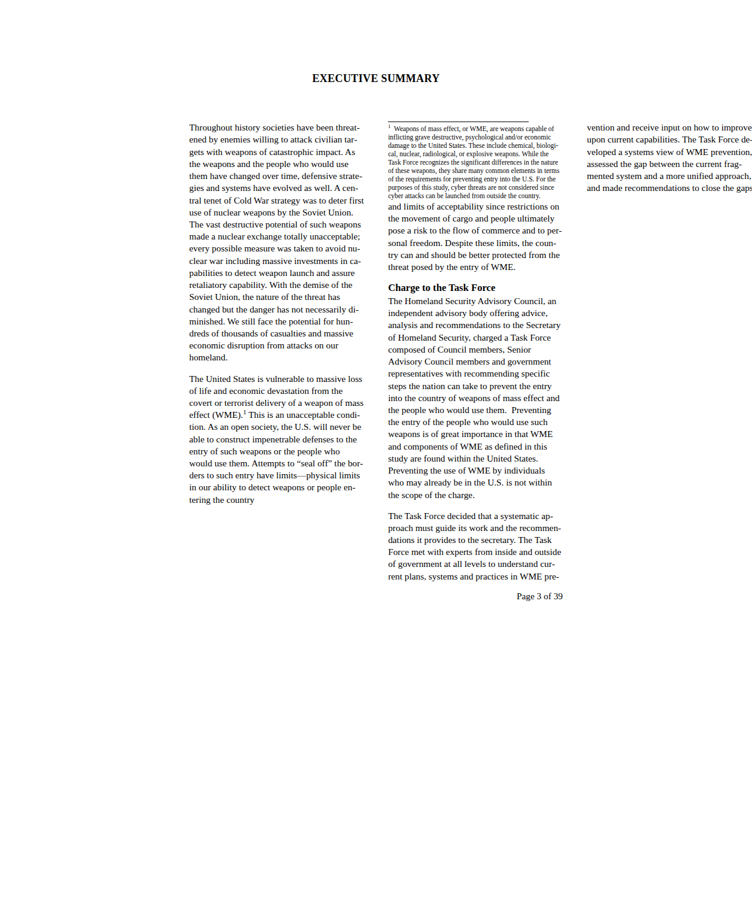EXECUTIVE SUMMARY
Throughout history societies have been threatened by enemies willing to attack civilian targets with weapons of catastrophic impact. As the weapons and the people who would use them have changed over time, defensive strategies and systems have evolved as well. A central tenet of Cold War strategy was to deter first use of nuclear weapons by the Soviet Union. The vast destructive potential of such weapons made a nuclear exchange totally unacceptable; every possible measure was taken to avoid nuclear war including massive investments in capabilities to detect weapon launch and assure retaliatory capability. With the demise of the Soviet Union, the nature of the threat has changed but the danger has not necessarily diminished. We still face the potential for hundreds of thousands of casualties and massive economic disruption from attacks on our homeland.
The United States is vulnerable to massive loss of life and economic devastation from the covert or terrorist delivery of a weapon of mass effect (WME).1 This is an unacceptable condition. As an open society, the U.S. will never be able to construct impenetrable defenses to the entry of such weapons or the people who would use them. Attempts to “seal off” the borders to such entry have limits—physical limits in our ability to detect weapons or people entering the country
1 Weapons of mass effect, or WME, are weapons capable of inflicting grave destructive, psychological and/or economic damage to the United States. These include chemical, biological, nuclear, radiological, or explosive weapons. While the Task Force recognizes the significant differences in the nature of these weapons, they share many common elements in terms of the requirements for preventing entry into the U.S. For the purposes of this study, cyber threats are not considered since cyber attacks can be launched from outside the country.
and limits of acceptability since restrictions on the movement of cargo and people ultimately pose a risk to the flow of commerce and to personal freedom. Despite these limits, the country can and should be better protected from the threat posed by the entry of WME.
Charge to the Task Force
The Homeland Security Advisory Council, an independent advisory body offering advice, analysis and recommendations to the Secretary of Homeland Security, charged a Task Force composed of Council members, Senior Advisory Council members and government representatives with recommending specific steps the nation can take to prevent the entry into the country of weapons of mass effect and the people who would use them. Preventing the entry of the people who would use such weapons is of great importance in that WME and components of WME as defined in this study are found within the United States. Preventing the use of WME by individuals who may already be in the U.S. is not within the scope of the charge.
The Task Force decided that a systematic approach must guide its work and the recommendations it provides to the secretary. The Task Force met with experts from inside and outside of government at all levels to understand current plans, systems and practices in WME prevention and receive input on how to improve upon current capabilities. The Task Force developed a systems view of WME prevention, assessed the gap between the current fragmented system and a more unified approach, and made recommendations to close the gaps.
Page 3 of 39